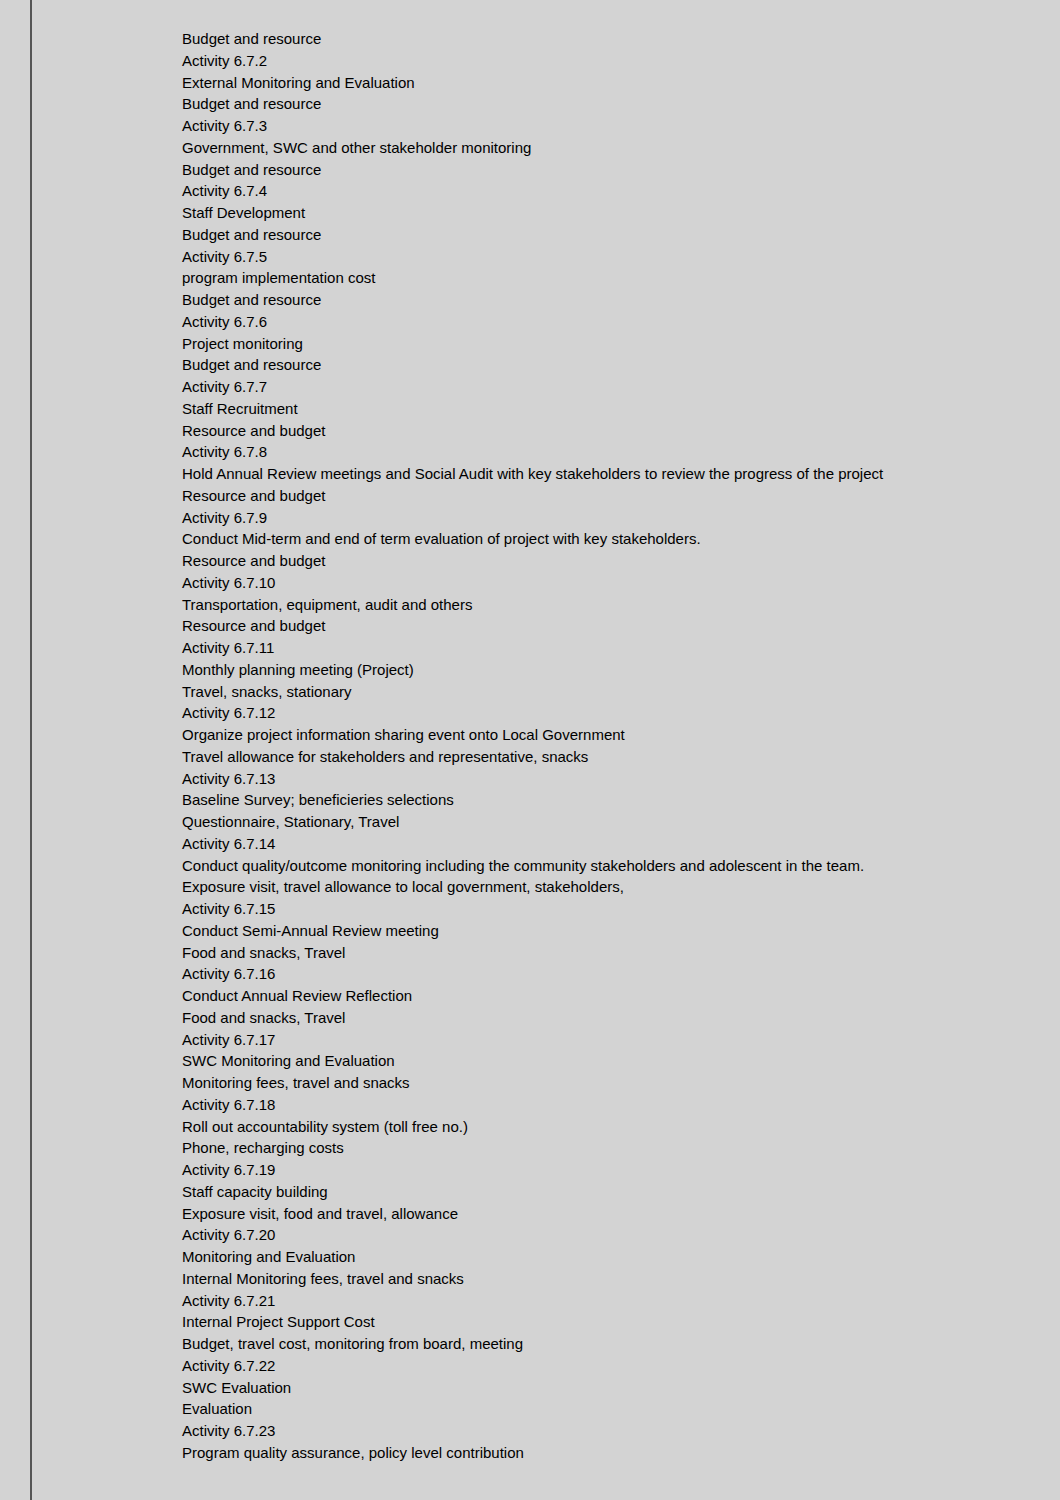Budget and resource
Activity 6.7.2
External Monitoring and Evaluation
Budget and resource
Activity 6.7.3
Government, SWC and other stakeholder monitoring
Budget and resource
Activity 6.7.4
Staff Development
Budget and resource
Activity 6.7.5
program implementation cost
Budget and resource
Activity 6.7.6
Project monitoring
Budget and resource
Activity 6.7.7
Staff Recruitment
Resource and budget
Activity 6.7.8
Hold Annual Review meetings and Social Audit with key stakeholders to review the progress of the project
Resource and budget
Activity 6.7.9
Conduct Mid-term and end of term evaluation of project with key stakeholders.
Resource and budget
Activity 6.7.10
Transportation, equipment, audit and others
Resource and budget
Activity 6.7.11
Monthly planning meeting (Project)
Travel, snacks, stationary
Activity 6.7.12
Organize project information sharing event onto Local Government
Travel allowance for stakeholders and representative, snacks
Activity 6.7.13
Baseline Survey; beneficieries selections
Questionnaire, Stationary, Travel
Activity 6.7.14
Conduct quality/outcome monitoring including the community stakeholders and adolescent in the team.
Exposure visit, travel allowance to local government, stakeholders,
Activity 6.7.15
Conduct Semi-Annual Review meeting
Food and snacks, Travel
Activity 6.7.16
Conduct Annual Review Reflection
Food and snacks, Travel
Activity 6.7.17
SWC Monitoring and Evaluation
Monitoring fees, travel and snacks
Activity 6.7.18
Roll out accountability system (toll free no.)
Phone, recharging costs
Activity 6.7.19
Staff capacity building
Exposure visit, food and travel, allowance
Activity 6.7.20
Monitoring and Evaluation
Internal Monitoring fees, travel and snacks
Activity 6.7.21
Internal Project Support Cost
Budget, travel cost, monitoring from board, meeting
Activity 6.7.22
SWC Evaluation
Evaluation
Activity 6.7.23
Program quality assurance, policy level contribution